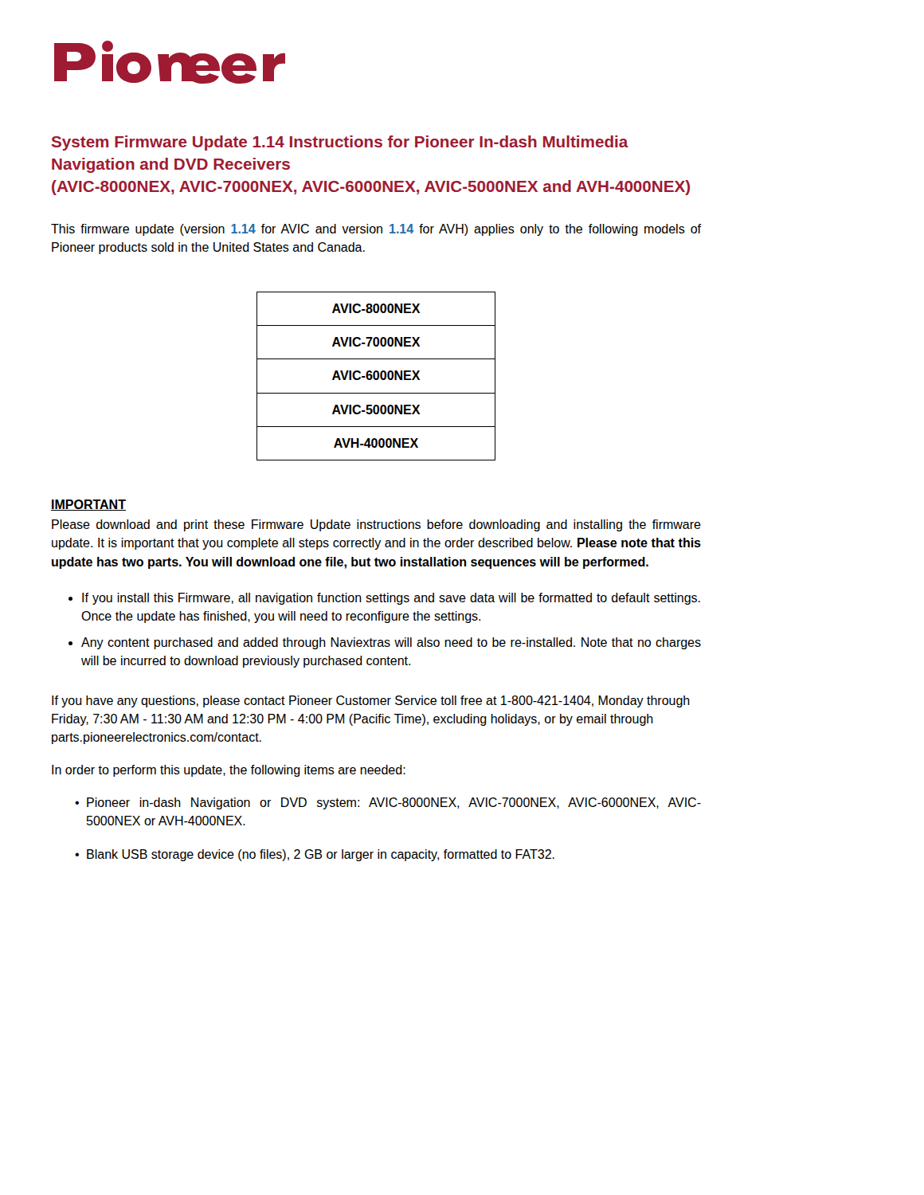System Firmware Update 1.14 Instructions for Pioneer In-dash Multimedia Navigation and DVD Receivers (AVIC-8000NEX, AVIC-7000NEX, AVIC-6000NEX, AVIC-5000NEX and AVH-4000NEX)
This firmware update (version 1.14 for AVIC and version 1.14 for AVH) applies only to the following models of Pioneer products sold in the United States and Canada.
| AVIC-8000NEX |
| AVIC-7000NEX |
| AVIC-6000NEX |
| AVIC-5000NEX |
| AVH-4000NEX |
IMPORTANT
Please download and print these Firmware Update instructions before downloading and installing the firmware update. It is important that you complete all steps correctly and in the order described below. Please note that this update has two parts. You will download one file, but two installation sequences will be performed.
If you install this Firmware, all navigation function settings and save data will be formatted to default settings. Once the update has finished, you will need to reconfigure the settings.
Any content purchased and added through Naviextras will also need to be re-installed. Note that no charges will be incurred to download previously purchased content.
If you have any questions, please contact Pioneer Customer Service toll free at 1-800-421-1404, Monday through Friday, 7:30 AM - 11:30 AM and 12:30 PM - 4:00 PM (Pacific Time), excluding holidays, or by email through parts.pioneerelectronics.com/contact.
In order to perform this update, the following items are needed:
Pioneer in-dash Navigation or DVD system: AVIC-8000NEX, AVIC-7000NEX, AVIC-6000NEX, AVIC-5000NEX or AVH-4000NEX.
Blank USB storage device (no files), 2 GB or larger in capacity, formatted to FAT32.